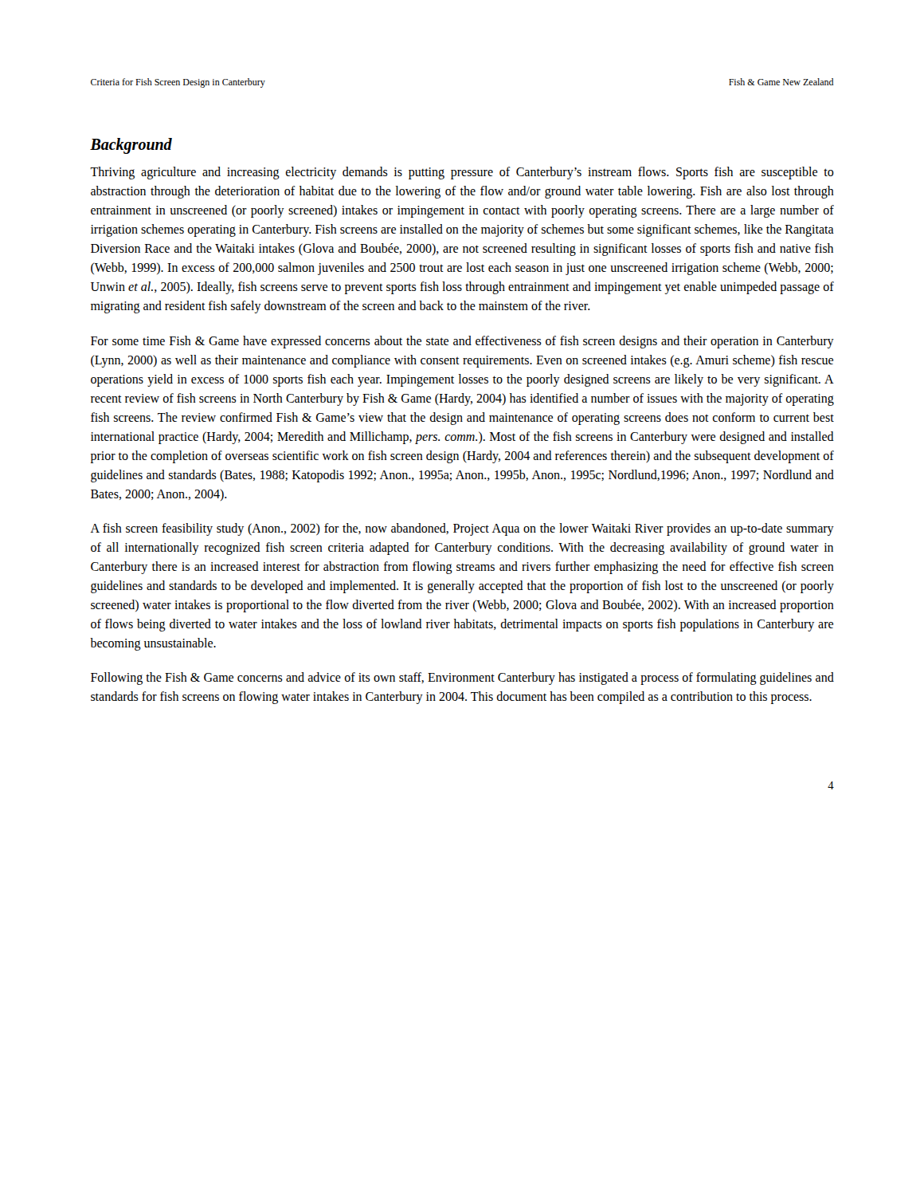Criteria for Fish Screen Design in Canterbury Fish & Game New Zealand
Background
Thriving agriculture and increasing electricity demands is putting pressure of Canterbury’s instream flows. Sports fish are susceptible to abstraction through the deterioration of habitat due to the lowering of the flow and/or ground water table lowering. Fish are also lost through entrainment in unscreened (or poorly screened) intakes or impingement in contact with poorly operating screens. There are a large number of irrigation schemes operating in Canterbury. Fish screens are installed on the majority of schemes but some significant schemes, like the Rangitata Diversion Race and the Waitaki intakes (Glova and Boubée, 2000), are not screened resulting in significant losses of sports fish and native fish (Webb, 1999). In excess of 200,000 salmon juveniles and 2500 trout are lost each season in just one unscreened irrigation scheme (Webb, 2000; Unwin et al., 2005). Ideally, fish screens serve to prevent sports fish loss through entrainment and impingement yet enable unimpeded passage of migrating and resident fish safely downstream of the screen and back to the mainstem of the river.
For some time Fish & Game have expressed concerns about the state and effectiveness of fish screen designs and their operation in Canterbury (Lynn, 2000) as well as their maintenance and compliance with consent requirements. Even on screened intakes (e.g. Amuri scheme) fish rescue operations yield in excess of 1000 sports fish each year. Impingement losses to the poorly designed screens are likely to be very significant. A recent review of fish screens in North Canterbury by Fish & Game (Hardy, 2004) has identified a number of issues with the majority of operating fish screens. The review confirmed Fish & Game’s view that the design and maintenance of operating screens does not conform to current best international practice (Hardy, 2004; Meredith and Millichamp, pers. comm.). Most of the fish screens in Canterbury were designed and installed prior to the completion of overseas scientific work on fish screen design (Hardy, 2004 and references therein) and the subsequent development of guidelines and standards (Bates, 1988; Katopodis 1992; Anon., 1995a; Anon., 1995b, Anon., 1995c; Nordlund,1996; Anon., 1997; Nordlund and Bates, 2000; Anon., 2004).
A fish screen feasibility study (Anon., 2002) for the, now abandoned, Project Aqua on the lower Waitaki River provides an up-to-date summary of all internationally recognized fish screen criteria adapted for Canterbury conditions. With the decreasing availability of ground water in Canterbury there is an increased interest for abstraction from flowing streams and rivers further emphasizing the need for effective fish screen guidelines and standards to be developed and implemented. It is generally accepted that the proportion of fish lost to the unscreened (or poorly screened) water intakes is proportional to the flow diverted from the river (Webb, 2000; Glova and Boubée, 2002). With an increased proportion of flows being diverted to water intakes and the loss of lowland river habitats, detrimental impacts on sports fish populations in Canterbury are becoming unsustainable.
Following the Fish & Game concerns and advice of its own staff, Environment Canterbury has instigated a process of formulating guidelines and standards for fish screens on flowing water intakes in Canterbury in 2004. This document has been compiled as a contribution to this process.
4